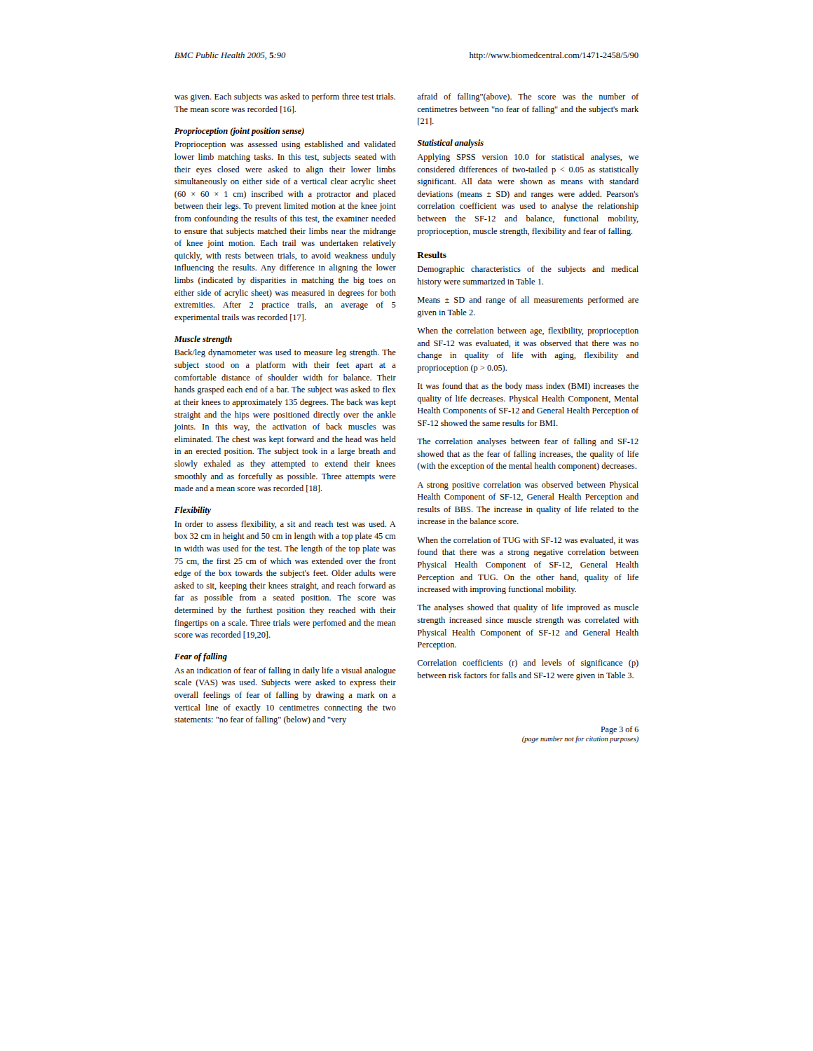BMC Public Health 2005, 5:90
http://www.biomedcentral.com/1471-2458/5/90
was given. Each subjects was asked to perform three test trials. The mean score was recorded [16].
Proprioception (joint position sense)
Proprioception was assessed using established and validated lower limb matching tasks. In this test, subjects seated with their eyes closed were asked to align their lower limbs simultaneously on either side of a vertical clear acrylic sheet (60 × 60 × 1 cm) inscribed with a protractor and placed between their legs. To prevent limited motion at the knee joint from confounding the results of this test, the examiner needed to ensure that subjects matched their limbs near the midrange of knee joint motion. Each trail was undertaken relatively quickly, with rests between trials, to avoid weakness unduly influencing the results. Any difference in aligning the lower limbs (indicated by disparities in matching the big toes on either side of acrylic sheet) was measured in degrees for both extremities. After 2 practice trails, an average of 5 experimental trails was recorded [17].
Muscle strength
Back/leg dynamometer was used to measure leg strength. The subject stood on a platform with their feet apart at a comfortable distance of shoulder width for balance. Their hands grasped each end of a bar. The subject was asked to flex at their knees to approximately 135 degrees. The back was kept straight and the hips were positioned directly over the ankle joints. In this way, the activation of back muscles was eliminated. The chest was kept forward and the head was held in an erected position. The subject took in a large breath and slowly exhaled as they attempted to extend their knees smoothly and as forcefully as possible. Three attempts were made and a mean score was recorded [18].
Flexibility
In order to assess flexibility, a sit and reach test was used. A box 32 cm in height and 50 cm in length with a top plate 45 cm in width was used for the test. The length of the top plate was 75 cm, the first 25 cm of which was extended over the front edge of the box towards the subject's feet. Older adults were asked to sit, keeping their knees straight, and reach forward as far as possible from a seated position. The score was determined by the furthest position they reached with their fingertips on a scale. Three trials were perfomed and the mean score was recorded [19,20].
Fear of falling
As an indication of fear of falling in daily life a visual analogue scale (VAS) was used. Subjects were asked to express their overall feelings of fear of falling by drawing a mark on a vertical line of exactly 10 centimetres connecting the two statements: "no fear of falling" (below) and "very
afraid of falling"(above). The score was the number of centimetres between "no fear of falling" and the subject's mark [21].
Statistical analysis
Applying SPSS version 10.0 for statistical analyses, we considered differences of two-tailed p < 0.05 as statistically significant. All data were shown as means with standard deviations (means ± SD) and ranges were added. Pearson's correlation coefficient was used to analyse the relationship between the SF-12 and balance, functional mobility, proprioception, muscle strength, flexibility and fear of falling.
Results
Demographic characteristics of the subjects and medical history were summarized in Table 1.
Means ± SD and range of all measurements performed are given in Table 2.
When the correlation between age, flexibility, proprioception and SF-12 was evaluated, it was observed that there was no change in quality of life with aging, flexibility and proprioception (p > 0.05).
It was found that as the body mass index (BMI) increases the quality of life decreases. Physical Health Component, Mental Health Components of SF-12 and General Health Perception of SF-12 showed the same results for BMI.
The correlation analyses between fear of falling and SF-12 showed that as the fear of falling increases, the quality of life (with the exception of the mental health component) decreases.
A strong positive correlation was observed between Physical Health Component of SF-12, General Health Perception and results of BBS. The increase in quality of life related to the increase in the balance score.
When the correlation of TUG with SF-12 was evaluated, it was found that there was a strong negative correlation between Physical Health Component of SF-12, General Health Perception and TUG. On the other hand, quality of life increased with improving functional mobility.
The analyses showed that quality of life improved as muscle strength increased since muscle strength was correlated with Physical Health Component of SF-12 and General Health Perception.
Correlation coefficients (r) and levels of significance (p) between risk factors for falls and SF-12 were given in Table 3.
Page 3 of 6
(page number not for citation purposes)